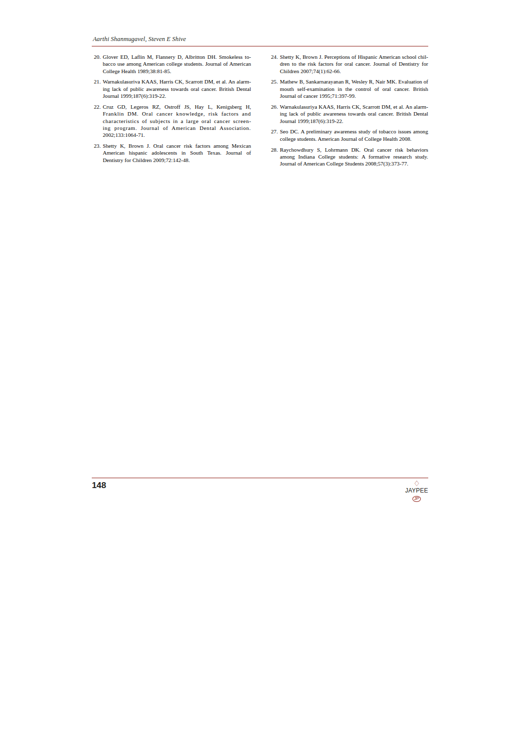Aarthi Shanmugavel, Steven E Shive
20. Glover ED, Laflin M, Flannery D, Albritton DH. Smokeless tobacco use among American college students. Journal of American College Health 1989;38:81-85.
21. Warnakulasuriva KAAS, Harris CK, Scarrott DM, et al. An alarming lack of public awareness towards oral cancer. British Dental Journal 1999;187(6):319-22.
22. Cruz GD, Legeros RZ, Ostroff JS, Hay L, Kenigsberg H, Franklin DM. Oral cancer knowledge, risk factors and characteristics of subjects in a large oral cancer screening program. Journal of American Dental Association. 2002;133:1064-71.
23. Shetty K, Brown J. Oral cancer risk factors among Mexican American hispanic adolescents in South Texas. Journal of Dentistry for Children 2009;72:142-48.
24. Shetty K, Brown J. Perceptions of Hispanic American school children to the risk factors for oral cancer. Journal of Dentistry for Children 2007;74(1):62-66.
25. Mathew B, Sankarnarayanan R, Wesley R, Nair MK. Evaluation of mouth self-examination in the control of oral cancer. British Journal of cancer 1995;71:397-99.
26. Warnakulasuriya KAAS, Harris CK, Scarrott DM, et al. An alarming lack of public awareness towards oral cancer. British Dental Journal 1999;187(6):319-22.
27. Seo DC. A preliminary awareness study of tobacco issues among college students. American Journal of College Health 2008.
28. Raychowdhury S, Lohrmann DK. Oral cancer risk behaviors among Indiana College students: A formative research study. Journal of American College Students 2008;57(3):373-77.
148
♢ JAYPEE JP